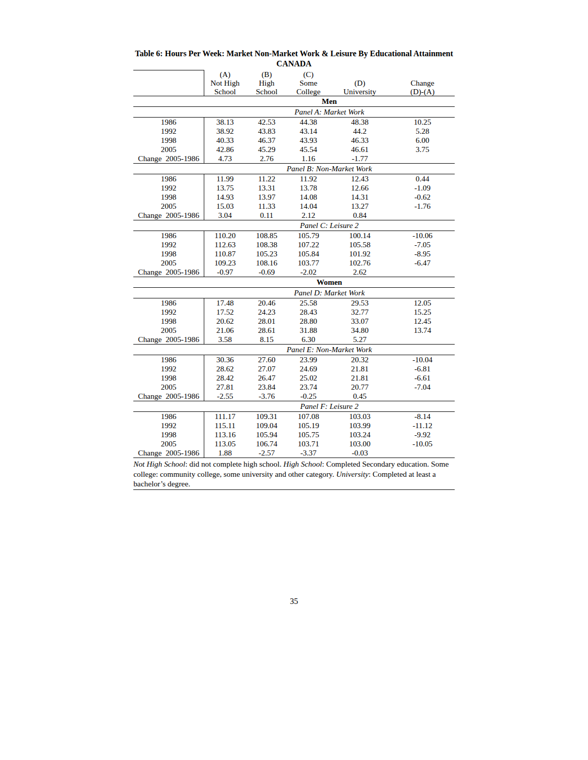Table 6: Hours Per Week: Market Non-Market Work & Leisure By Educational Attainment
CANADA
| | (A) Not High School | (B) High School | (C) Some College | (D) University | Change (D)-(A) |
| | Men |
| | Panel A: Market Work |
| 1986 | 38.13 | 42.53 | 44.38 | 48.38 | 10.25 |
| 1992 | 38.92 | 43.83 | 43.14 | 44.2 | 5.28 |
| 1998 | 40.33 | 46.37 | 43.93 | 46.33 | 6.00 |
| 2005 | 42.86 | 45.29 | 45.54 | 46.61 | 3.75 |
| Change 2005-1986 | 4.73 | 2.76 | 1.16 | -1.77 | |
| | Panel B: Non-Market Work |
| 1986 | 11.99 | 11.22 | 11.92 | 12.43 | 0.44 |
| 1992 | 13.75 | 13.31 | 13.78 | 12.66 | -1.09 |
| 1998 | 14.93 | 13.97 | 14.08 | 14.31 | -0.62 |
| 2005 | 15.03 | 11.33 | 14.04 | 13.27 | -1.76 |
| Change 2005-1986 | 3.04 | 0.11 | 2.12 | 0.84 | |
| | Panel C: Leisure 2 |
| 1986 | 110.20 | 108.85 | 105.79 | 100.14 | -10.06 |
| 1992 | 112.63 | 108.38 | 107.22 | 105.58 | -7.05 |
| 1998 | 110.87 | 105.23 | 105.84 | 101.92 | -8.95 |
| 2005 | 109.23 | 108.16 | 103.77 | 102.76 | -6.47 |
| Change 2005-1986 | -0.97 | -0.69 | -2.02 | 2.62 | |
| | Women |
| | Panel D: Market Work |
| 1986 | 17.48 | 20.46 | 25.58 | 29.53 | 12.05 |
| 1992 | 17.52 | 24.23 | 28.43 | 32.77 | 15.25 |
| 1998 | 20.62 | 28.01 | 28.80 | 33.07 | 12.45 |
| 2005 | 21.06 | 28.61 | 31.88 | 34.80 | 13.74 |
| Change 2005-1986 | 3.58 | 8.15 | 6.30 | 5.27 | |
| | Panel E: Non-Market Work |
| 1986 | 30.36 | 27.60 | 23.99 | 20.32 | -10.04 |
| 1992 | 28.62 | 27.07 | 24.69 | 21.81 | -6.81 |
| 1998 | 28.42 | 26.47 | 25.02 | 21.81 | -6.61 |
| 2005 | 27.81 | 23.84 | 23.74 | 20.77 | -7.04 |
| Change 2005-1986 | -2.55 | -3.76 | -0.25 | 0.45 | |
| | Panel F: Leisure 2 |
| 1986 | 111.17 | 109.31 | 107.08 | 103.03 | -8.14 |
| 1992 | 115.11 | 109.04 | 105.19 | 103.99 | -11.12 |
| 1998 | 113.16 | 105.94 | 105.75 | 103.24 | -9.92 |
| 2005 | 113.05 | 106.74 | 103.71 | 103.00 | -10.05 |
| Change 2005-1986 | 1.88 | -2.57 | -3.37 | -0.03 | |
Not High School: did not complete high school. High School: Completed Secondary education. Some college: community college, some university and other category. University: Completed at least a bachelor’s degree.
35